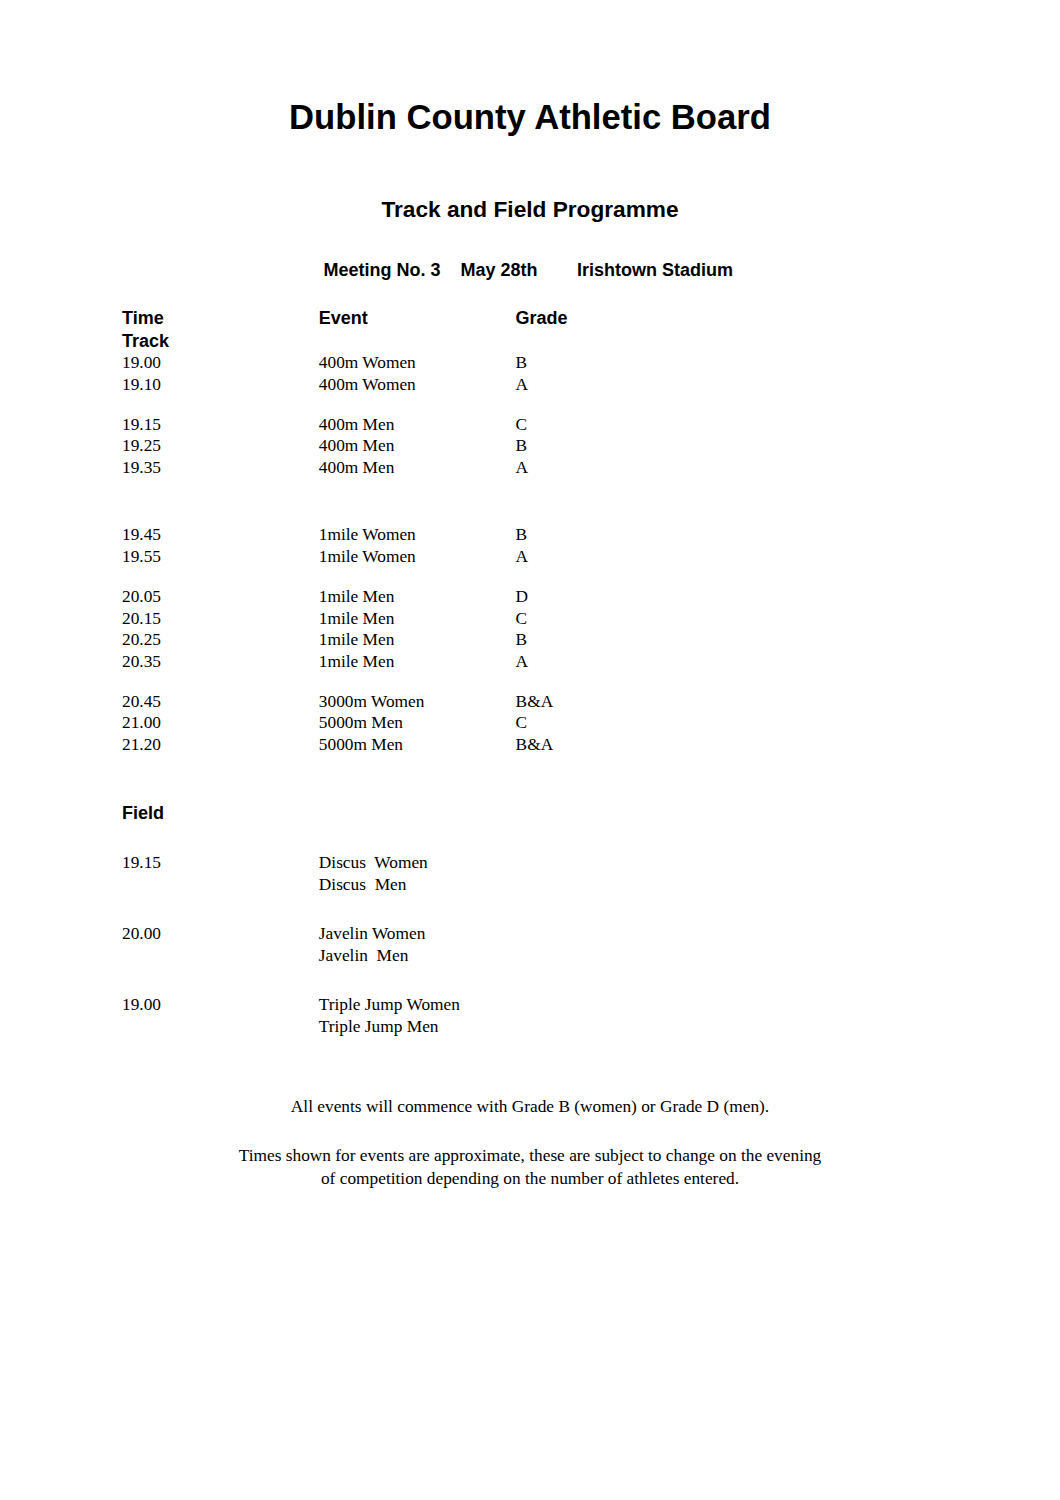Dublin County Athletic Board
Track and Field Programme
Meeting No. 3 May 28th Irishtown Stadium
| Time | Event | Grade |
| --- | --- | --- |
| Track | | |
| 19.00 | 400m Women | B |
| 19.10 | 400m Women | A |
| 19.15 | 400m Men | C |
| 19.25 | 400m Men | B |
| 19.35 | 400m Men | A |
| 19.45 | 1mile Women | B |
| 19.55 | 1mile Women | A |
| 20.05 | 1mile Men | D |
| 20.15 | 1mile Men | C |
| 20.25 | 1mile Men | B |
| 20.35 | 1mile Men | A |
| 20.45 | 3000m Women | B&A |
| 21.00 | 5000m Men | C |
| 21.20 | 5000m Men | B&A |
| Field | | |
| 19.15 | Discus Women | |
| | Discus Men | |
| 20.00 | Javelin Women | |
| | Javelin Men | |
| 19.00 | Triple Jump Women | |
| | Triple Jump Men | |
All events will commence with Grade B (women) or Grade D (men).
Times shown for events are approximate, these are subject to change on the evening
of competition depending on the number of athletes entered.